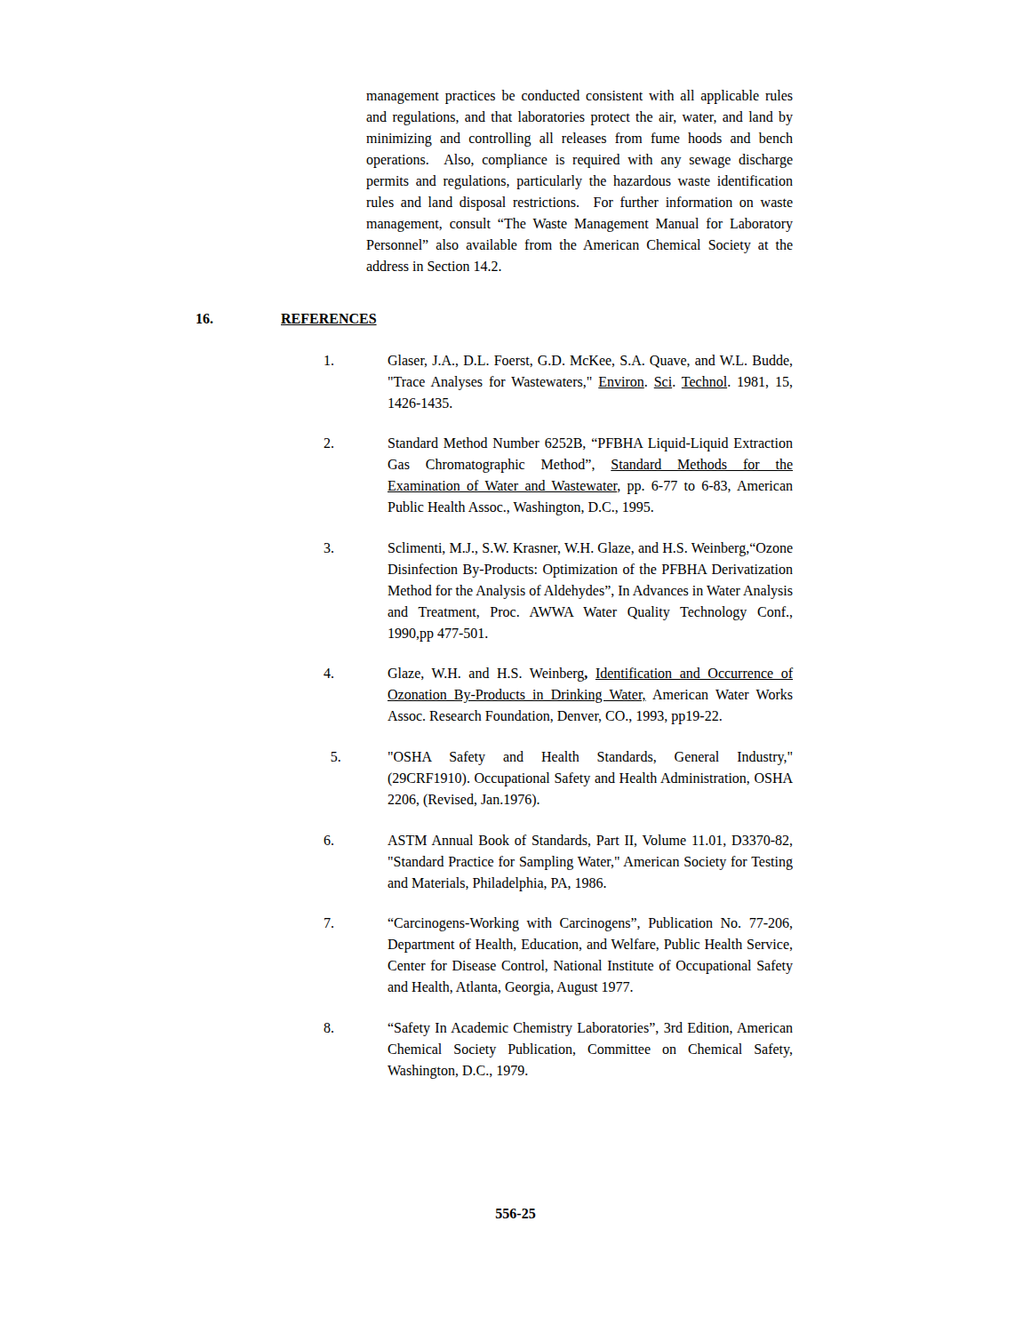management practices be conducted consistent with all applicable rules and regulations, and that laboratories protect the air, water, and land by minimizing and controlling all releases from fume hoods and bench operations. Also, compliance is required with any sewage discharge permits and regulations, particularly the hazardous waste identification rules and land disposal restrictions. For further information on waste management, consult “The Waste Management Manual for Laboratory Personnel” also available from the American Chemical Society at the address in Section 14.2.
16. REFERENCES
1. Glaser, J.A., D.L. Foerst, G.D. McKee, S.A. Quave, and W.L. Budde, "Trace Analyses for Wastewaters," Environ. Sci. Technol. 1981, 15, 1426-1435.
2. Standard Method Number 6252B, “PFBHA Liquid-Liquid Extraction Gas Chromatographic Method”, Standard Methods for the Examination of Water and Wastewater, pp. 6-77 to 6-83, American Public Health Assoc., Washington, D.C., 1995.
3. Sclimenti, M.J., S.W. Krasner, W.H. Glaze, and H.S. Weinberg,“Ozone Disinfection By-Products: Optimization of the PFBHA Derivatization Method for the Analysis of Aldehydes”, In Advances in Water Analysis and Treatment, Proc. AWWA Water Quality Technology Conf., 1990,pp 477-501.
4. Glaze, W.H. and H.S. Weinberg, Identification and Occurrence of Ozonation By-Products in Drinking Water, American Water Works Assoc. Research Foundation, Denver, CO., 1993, pp19-22.
5."OSHA Safety and Health Standards, General Industry," (29CRF1910). Occupational Safety and Health Administration, OSHA 2206, (Revised, Jan.1976).
6. ASTM Annual Book of Standards, Part II, Volume 11.01, D3370-82, "Standard Practice for Sampling Water," American Society for Testing and Materials, Philadelphia, PA, 1986.
7.“Carcinogens-Working with Carcinogens”, Publication No. 77-206, Department of Health, Education, and Welfare, Public Health Service, Center for Disease Control, National Institute of Occupational Safety and Health, Atlanta, Georgia, August 1977.
8.“Safety In Academic Chemistry Laboratories”, 3rd Edition, American Chemical Society Publication, Committee on Chemical Safety, Washington, D.C., 1979.
556-25